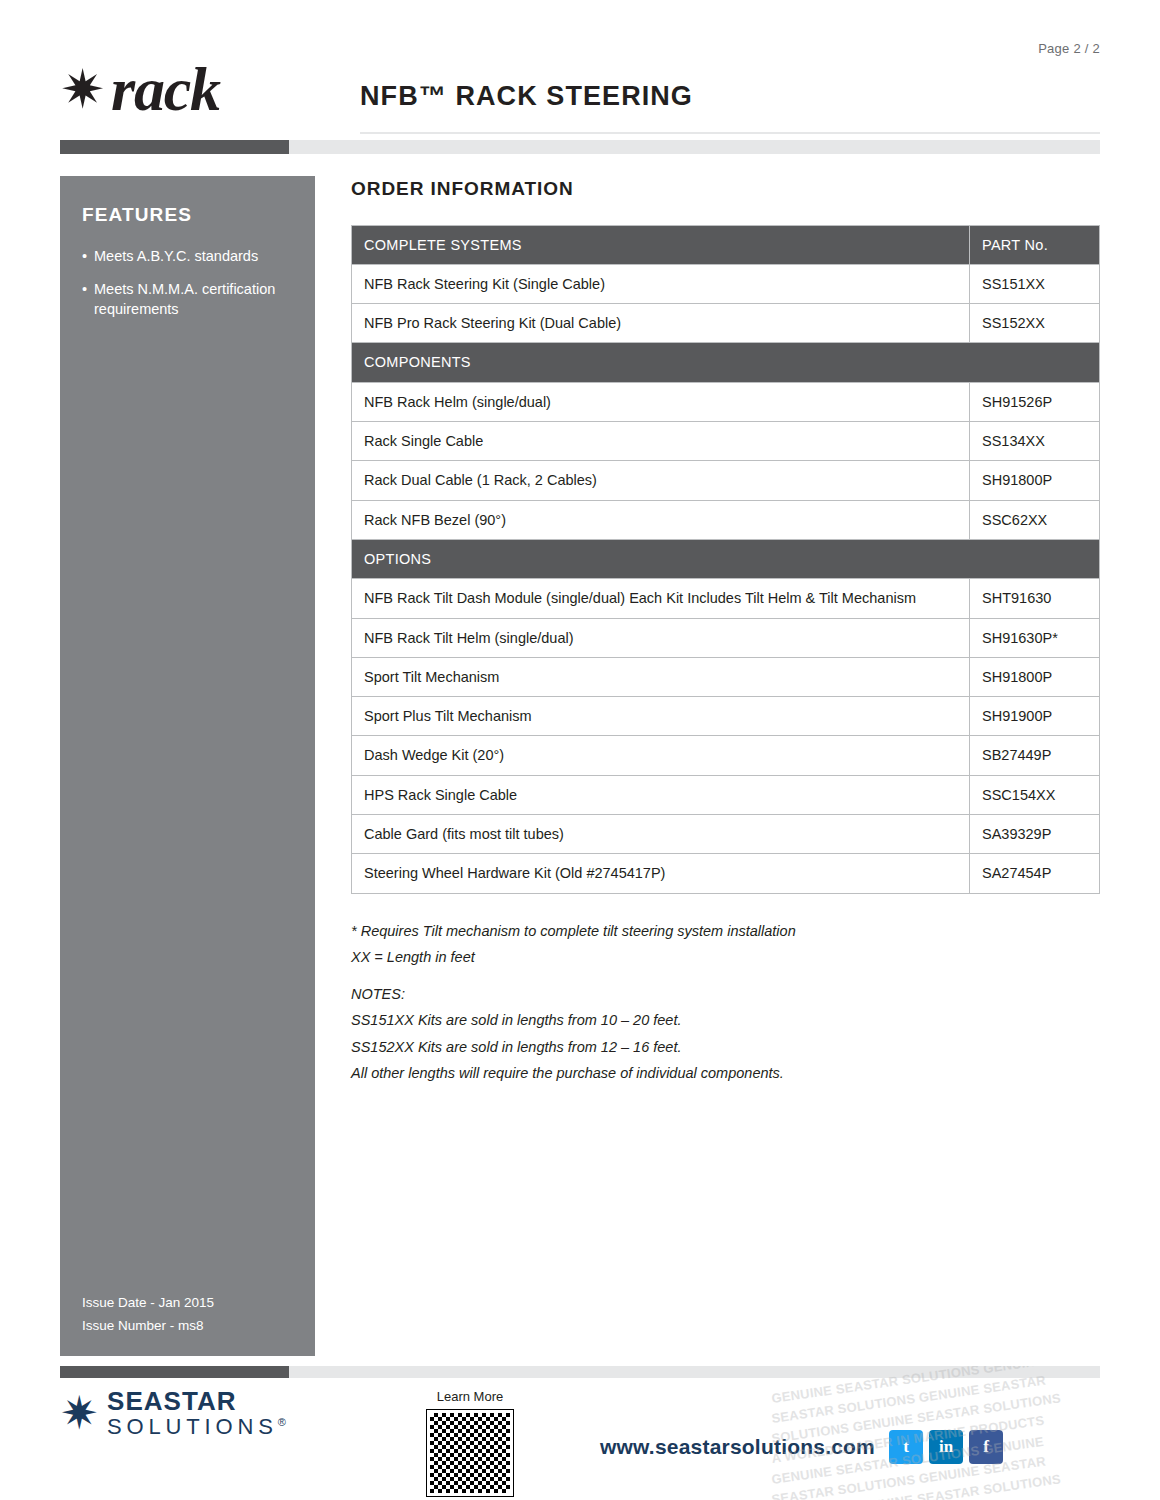Page 2 / 2
✷rack
NFB™ RACK STEERING
FEATURES
Meets A.B.Y.C. standards
Meets N.M.M.A. certification requirements
Issue Date - Jan 2015
Issue Number - ms8
ORDER INFORMATION
| COMPLETE SYSTEMS | PART No. |
| --- | --- |
| NFB Rack Steering Kit (Single Cable) | SS151XX |
| NFB Pro Rack Steering Kit (Dual Cable) | SS152XX |
| COMPONENTS |
| NFB Rack Helm (single/dual) | SH91526P |
| Rack Single Cable | SS134XX |
| Rack Dual Cable (1 Rack, 2 Cables) | SH91800P |
| Rack NFB Bezel (90°) | SSC62XX |
| OPTIONS |
| NFB Rack Tilt Dash Module (single/dual) Each Kit Includes Tilt Helm & Tilt Mechanism | SHT91630 |
| NFB Rack Tilt Helm (single/dual) | SH91630P* |
| Sport Tilt Mechanism | SH91800P |
| Sport Plus Tilt Mechanism | SH91900P |
| Dash Wedge Kit (20°) | SB27449P |
| HPS Rack Single Cable | SSC154XX |
| Cable Gard (fits most tilt tubes) | SA39329P |
| Steering Wheel Hardware Kit (Old #2745417P) | SA27454P |
* Requires Tilt mechanism to complete tilt steering system installation
XX = Length in feet
NOTES:
SS151XX Kits are sold in lengths from 10 – 20 feet.
SS152XX Kits are sold in lengths from 12 – 16 feet.
All other lengths will require the purchase of individual components.
✷
SEASTAR
SOLUTIONS®
Learn More
www.seastarsolutions.com t in f
GENUINE SEASTAR SOLUTIONS GENUINE SEASTAR SOLUTIONS GENUINE SEASTAR SOLUTIONS GENUINE SEASTAR SOLUTIONS A WORLD LEADER IN MARINE PRODUCTS GENUINE SEASTAR SOLUTIONS GENUINE SEASTAR SOLUTIONS GENUINE SEASTAR SOLUTIONS GENUINE SEASTAR SOLUTIONS